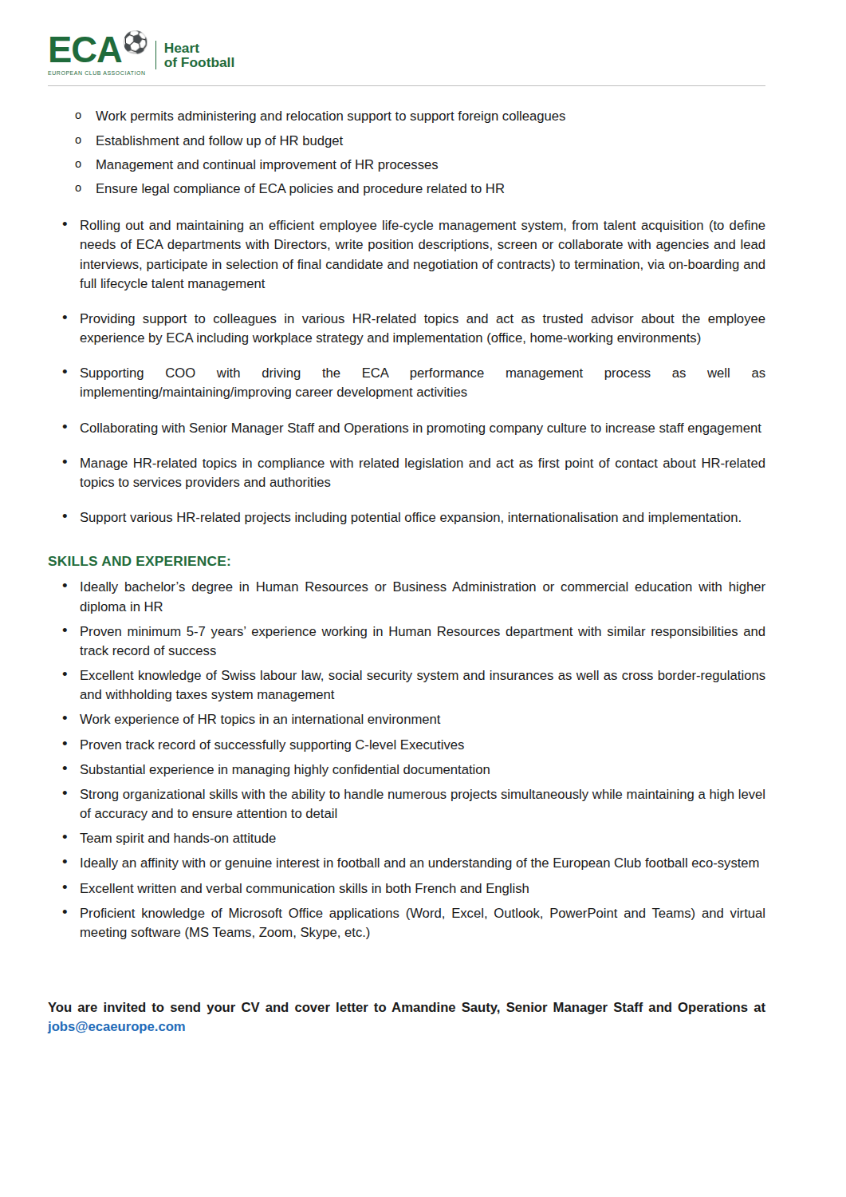ECA⚽
EUROPEAN CLUB ASSOCIATION
Heart
of Football
Work permits administering and relocation support to support foreign colleagues
Establishment and follow up of HR budget
Management and continual improvement of HR processes
Ensure legal compliance of ECA policies and procedure related to HR
Rolling out and maintaining an efficient employee life-cycle management system, from talent acquisition (to define needs of ECA departments with Directors, write position descriptions, screen or collaborate with agencies and lead interviews, participate in selection of final candidate and negotiation of contracts) to termination, via on-boarding and full lifecycle talent management
Providing support to colleagues in various HR-related topics and act as trusted advisor about the employee experience by ECA including workplace strategy and implementation (office, home-working environments)
Supporting COO with driving the ECA performance management process as well as implementing/maintaining/improving career development activities
Collaborating with Senior Manager Staff and Operations in promoting company culture to increase staff engagement
Manage HR-related topics in compliance with related legislation and act as first point of contact about HR-related topics to services providers and authorities
Support various HR-related projects including potential office expansion, internationalisation and implementation.
SKILLS AND EXPERIENCE:
Ideally bachelor’s degree in Human Resources or Business Administration or commercial education with higher diploma in HR
Proven minimum 5-7 years’ experience working in Human Resources department with similar responsibilities and track record of success
Excellent knowledge of Swiss labour law, social security system and insurances as well as cross border-regulations and withholding taxes system management
Work experience of HR topics in an international environment
Proven track record of successfully supporting C-level Executives
Substantial experience in managing highly confidential documentation
Strong organizational skills with the ability to handle numerous projects simultaneously while maintaining a high level of accuracy and to ensure attention to detail
Team spirit and hands-on attitude
Ideally an affinity with or genuine interest in football and an understanding of the European Club football eco-system
Excellent written and verbal communication skills in both French and English
Proficient knowledge of Microsoft Office applications (Word, Excel, Outlook, PowerPoint and Teams) and virtual meeting software (MS Teams, Zoom, Skype, etc.)
You are invited to send your CV and cover letter to Amandine Sauty, Senior Manager Staff and Operations at jobs@ecaeurope.com